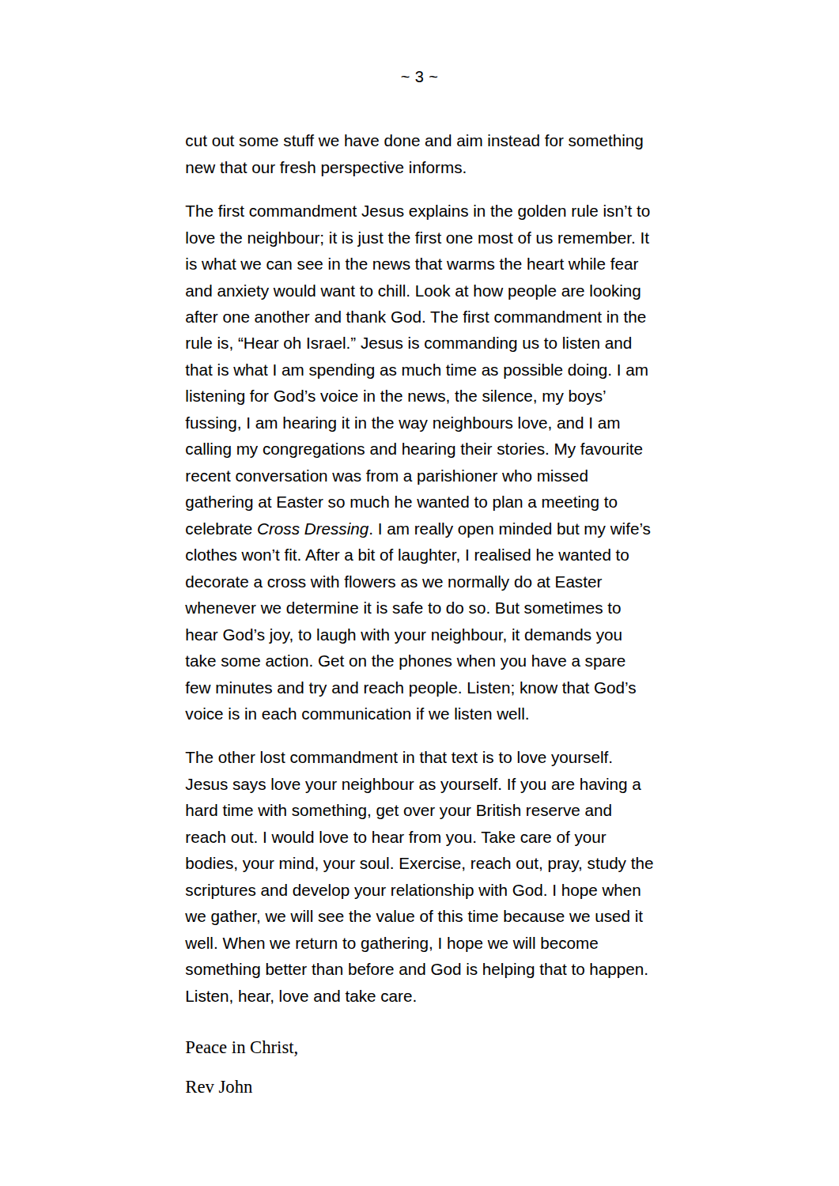~ 3 ~
cut out some stuff we have done and aim instead for something new that our fresh perspective informs.
The first commandment Jesus explains in the golden rule isn’t to love the neighbour; it is just the first one most of us remember. It is what we can see in the news that warms the heart while fear and anxiety would want to chill. Look at how people are looking after one another and thank God. The first commandment in the rule is, “Hear oh Israel.” Jesus is commanding us to listen and that is what I am spending as much time as possible doing. I am listening for God’s voice in the news, the silence, my boys’ fussing, I am hearing it in the way neighbours love, and I am calling my congregations and hearing their stories. My favourite recent conversation was from a parishioner who missed gathering at Easter so much he wanted to plan a meeting to celebrate Cross Dressing. I am really open minded but my wife’s clothes won’t fit. After a bit of laughter, I realised he wanted to decorate a cross with flowers as we normally do at Easter whenever we determine it is safe to do so. But sometimes to hear God’s joy, to laugh with your neighbour, it demands you take some action. Get on the phones when you have a spare few minutes and try and reach people. Listen; know that God’s voice is in each communication if we listen well.
The other lost commandment in that text is to love yourself. Jesus says love your neighbour as yourself. If you are having a hard time with something, get over your British reserve and reach out. I would love to hear from you. Take care of your bodies, your mind, your soul. Exercise, reach out, pray, study the scriptures and develop your relationship with God. I hope when we gather, we will see the value of this time because we used it well. When we return to gathering, I hope we will become something better than before and God is helping that to happen. Listen, hear, love and take care.
Peace in Christ,
Rev John